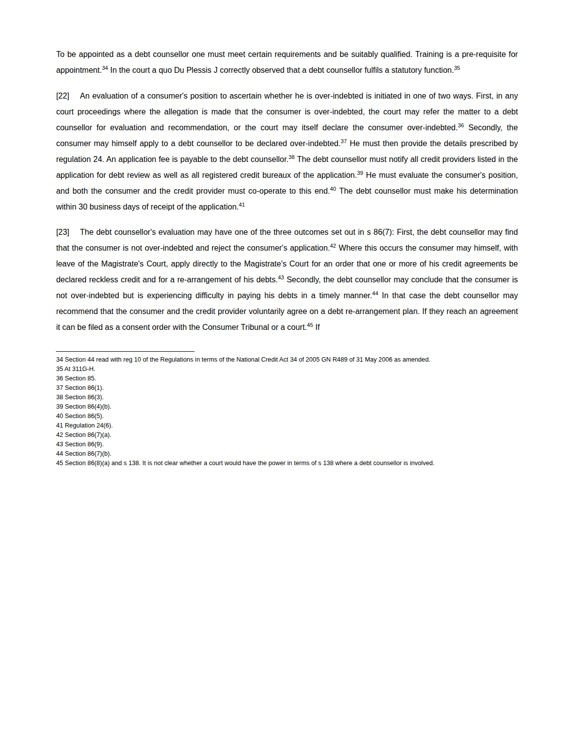To be appointed as a debt counsellor one must meet certain requirements and be suitably qualified. Training is a pre-requisite for appointment.34 In the court a quo Du Plessis J correctly observed that a debt counsellor fulfils a statutory function.35
[22] An evaluation of a consumer's position to ascertain whether he is over-indebted is initiated in one of two ways. First, in any court proceedings where the allegation is made that the consumer is over-indebted, the court may refer the matter to a debt counsellor for evaluation and recommendation, or the court may itself declare the consumer over-indebted.36 Secondly, the consumer may himself apply to a debt counsellor to be declared over-indebted.37 He must then provide the details prescribed by regulation 24. An application fee is payable to the debt counsellor.38 The debt counsellor must notify all credit providers listed in the application for debt review as well as all registered credit bureaux of the application.39 He must evaluate the consumer's position, and both the consumer and the credit provider must co-operate to this end.40 The debt counsellor must make his determination within 30 business days of receipt of the application.41
[23] The debt counsellor's evaluation may have one of the three outcomes set out in s 86(7): First, the debt counsellor may find that the consumer is not over-indebted and reject the consumer's application.42 Where this occurs the consumer may himself, with leave of the Magistrate's Court, apply directly to the Magistrate's Court for an order that one or more of his credit agreements be declared reckless credit and for a re-arrangement of his debts.43 Secondly, the debt counsellor may conclude that the consumer is not over-indebted but is experiencing difficulty in paying his debts in a timely manner.44 In that case the debt counsellor may recommend that the consumer and the credit provider voluntarily agree on a debt re-arrangement plan. If they reach an agreement it can be filed as a consent order with the Consumer Tribunal or a court.45 If
34 Section 44 read with reg 10 of the Regulations in terms of the National Credit Act 34 of 2005 GN R489 of 31 May 2006 as amended.
35 At 311G-H.
36 Section 85.
37 Section 86(1).
38 Section 86(3).
39 Section 86(4)(b).
40 Section 86(5).
41 Regulation 24(6).
42 Section 86(7)(a).
43 Section 86(9).
44 Section 86(7)(b).
45 Section 86(8)(a) and s 138. It is not clear whether a court would have the power in terms of s 138 where a debt counsellor is involved.